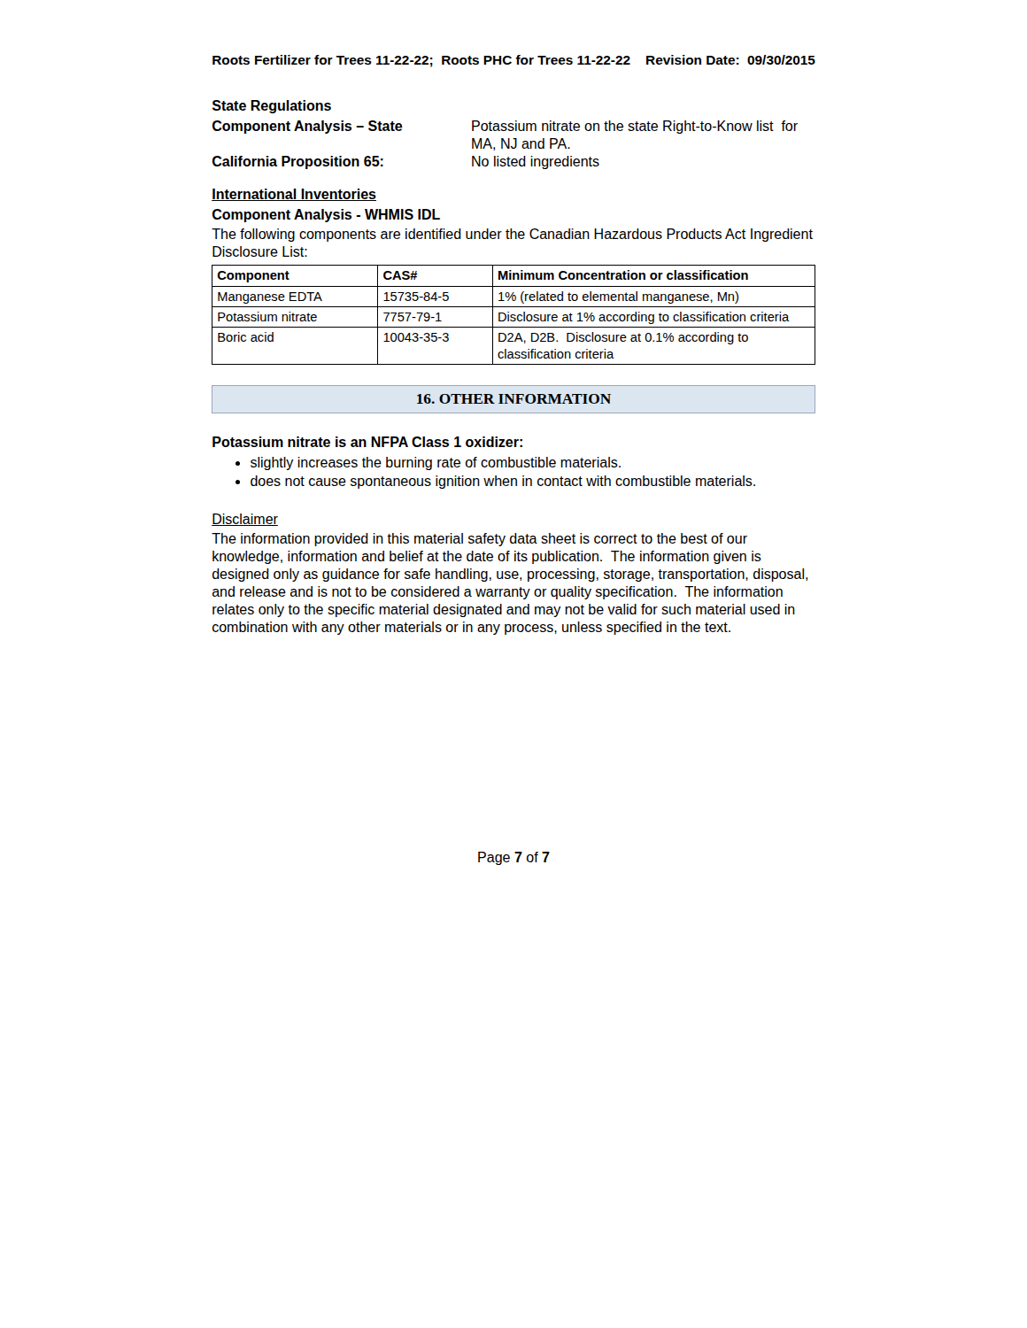Roots Fertilizer for Trees 11-22-22; Roots PHC for Trees 11-22-22
Revision Date: 09/30/2015
State Regulations
Component Analysis – State
Potassium nitrate on the state Right-to-Know list for MA, NJ and PA.
California Proposition 65:
No listed ingredients
International Inventories
Component Analysis - WHMIS IDL
The following components are identified under the Canadian Hazardous Products Act Ingredient Disclosure List:
| Component | CAS# | Minimum Concentration or classification |
| --- | --- | --- |
| Manganese EDTA | 15735-84-5 | 1% (related to elemental manganese, Mn) |
| Potassium nitrate | 7757-79-1 | Disclosure at 1% according to classification criteria |
| Boric acid | 10043-35-3 | D2A, D2B. Disclosure at 0.1% according to classification criteria |
16. OTHER INFORMATION
Potassium nitrate is an NFPA Class 1 oxidizer:
slightly increases the burning rate of combustible materials.
does not cause spontaneous ignition when in contact with combustible materials.
Disclaimer
The information provided in this material safety data sheet is correct to the best of our knowledge, information and belief at the date of its publication. The information given is designed only as guidance for safe handling, use, processing, storage, transportation, disposal, and release and is not to be considered a warranty or quality specification. The information relates only to the specific material designated and may not be valid for such material used in combination with any other materials or in any process, unless specified in the text.
Page 7 of 7